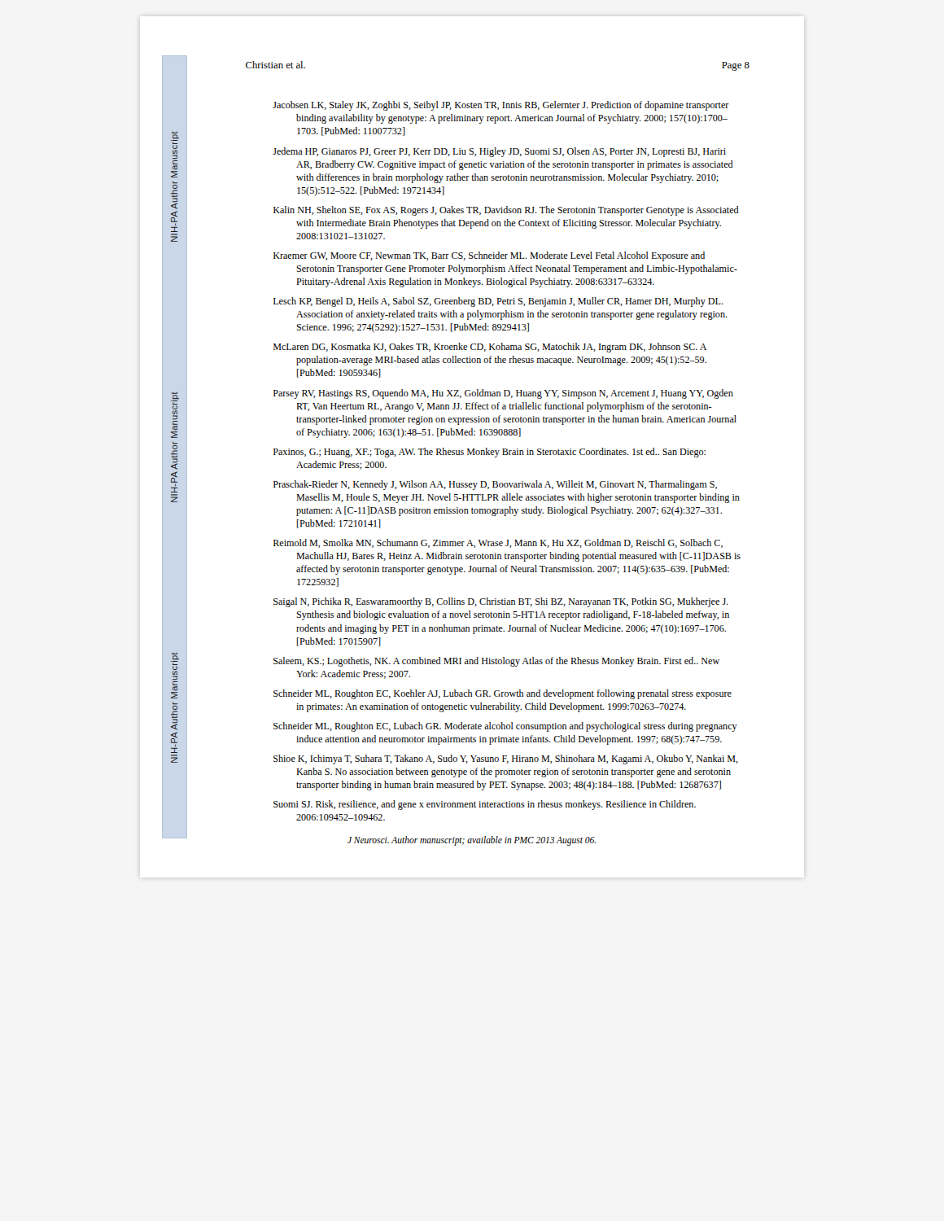NIH-PA Author Manuscript NIH-PA Author Manuscript NIH-PA Author Manuscript
Christian et al.
Page 8
Jacobsen LK, Staley JK, Zoghbi S, Seibyl JP, Kosten TR, Innis RB, Gelernter J. Prediction of dopamine transporter binding availability by genotype: A preliminary report. American Journal of Psychiatry. 2000; 157(10):1700–1703. [PubMed: 11007732]
Jedema HP, Gianaros PJ, Greer PJ, Kerr DD, Liu S, Higley JD, Suomi SJ, Olsen AS, Porter JN, Lopresti BJ, Hariri AR, Bradberry CW. Cognitive impact of genetic variation of the serotonin transporter in primates is associated with differences in brain morphology rather than serotonin neurotransmission. Molecular Psychiatry. 2010; 15(5):512–522. [PubMed: 19721434]
Kalin NH, Shelton SE, Fox AS, Rogers J, Oakes TR, Davidson RJ. The Serotonin Transporter Genotype is Associated with Intermediate Brain Phenotypes that Depend on the Context of Eliciting Stressor. Molecular Psychiatry. 2008:131021–131027.
Kraemer GW, Moore CF, Newman TK, Barr CS, Schneider ML. Moderate Level Fetal Alcohol Exposure and Serotonin Transporter Gene Promoter Polymorphism Affect Neonatal Temperament and Limbic-Hypothalamic-Pituitary-Adrenal Axis Regulation in Monkeys. Biological Psychiatry. 2008:63317–63324.
Lesch KP, Bengel D, Heils A, Sabol SZ, Greenberg BD, Petri S, Benjamin J, Muller CR, Hamer DH, Murphy DL. Association of anxiety-related traits with a polymorphism in the serotonin transporter gene regulatory region. Science. 1996; 274(5292):1527–1531. [PubMed: 8929413]
McLaren DG, Kosmatka KJ, Oakes TR, Kroenke CD, Kohama SG, Matochik JA, Ingram DK, Johnson SC. A population-average MRI-based atlas collection of the rhesus macaque. NeuroImage. 2009; 45(1):52–59. [PubMed: 19059346]
Parsey RV, Hastings RS, Oquendo MA, Hu XZ, Goldman D, Huang YY, Simpson N, Arcement J, Huang YY, Ogden RT, Van Heertum RL, Arango V, Mann JJ. Effect of a triallelic functional polymorphism of the serotonin-transporter-linked promoter region on expression of serotonin transporter in the human brain. American Journal of Psychiatry. 2006; 163(1):48–51. [PubMed: 16390888]
Paxinos, G.; Huang, XF.; Toga, AW. The Rhesus Monkey Brain in Sterotaxic Coordinates. 1st ed.. San Diego: Academic Press; 2000.
Praschak-Rieder N, Kennedy J, Wilson AA, Hussey D, Boovariwala A, Willeit M, Ginovart N, Tharmalingam S, Masellis M, Houle S, Meyer JH. Novel 5-HTTLPR allele associates with higher serotonin transporter binding in putamen: A [C-11]DASB positron emission tomography study. Biological Psychiatry. 2007; 62(4):327–331. [PubMed: 17210141]
Reimold M, Smolka MN, Schumann G, Zimmer A, Wrase J, Mann K, Hu XZ, Goldman D, Reischl G, Solbach C, Machulla HJ, Bares R, Heinz A. Midbrain serotonin transporter binding potential measured with [C-11]DASB is affected by serotonin transporter genotype. Journal of Neural Transmission. 2007; 114(5):635–639. [PubMed: 17225932]
Saigal N, Pichika R, Easwaramoorthy B, Collins D, Christian BT, Shi BZ, Narayanan TK, Potkin SG, Mukherjee J. Synthesis and biologic evaluation of a novel serotonin 5-HT1A receptor radioligand, F-18-labeled mefway, in rodents and imaging by PET in a nonhuman primate. Journal of Nuclear Medicine. 2006; 47(10):1697–1706. [PubMed: 17015907]
Saleem, KS.; Logothetis, NK. A combined MRI and Histology Atlas of the Rhesus Monkey Brain. First ed.. New York: Academic Press; 2007.
Schneider ML, Roughton EC, Koehler AJ, Lubach GR. Growth and development following prenatal stress exposure in primates: An examination of ontogenetic vulnerability. Child Development. 1999:70263–70274.
Schneider ML, Roughton EC, Lubach GR. Moderate alcohol consumption and psychological stress during pregnancy induce attention and neuromotor impairments in primate infants. Child Development. 1997; 68(5):747–759.
Shioe K, Ichimya T, Suhara T, Takano A, Sudo Y, Yasuno F, Hirano M, Shinohara M, Kagami A, Okubo Y, Nankai M, Kanba S. No association between genotype of the promoter region of serotonin transporter gene and serotonin transporter binding in human brain measured by PET. Synapse. 2003; 48(4):184–188. [PubMed: 12687637]
Suomi SJ. Risk, resilience, and gene x environment interactions in rhesus monkeys. Resilience in Children. 2006:109452–109462.
J Neurosci. Author manuscript; available in PMC 2013 August 06.